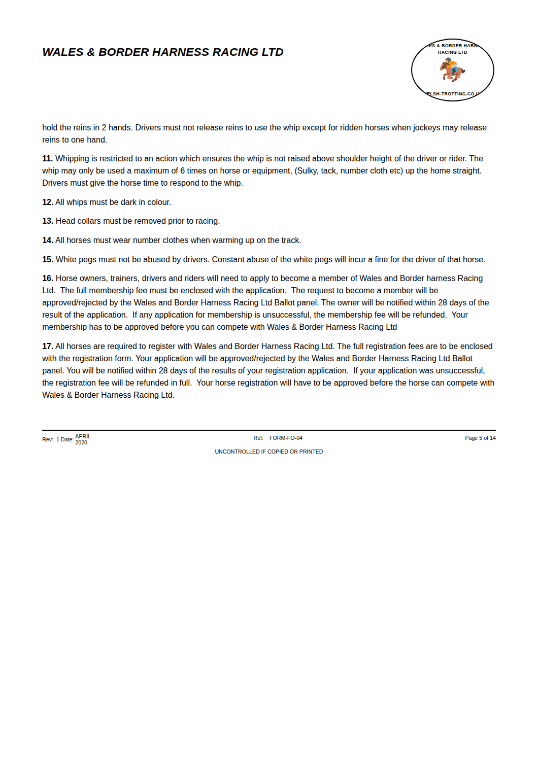WALES & BORDER HARNESS RACING LTD
Wales & Border Harness Racing Ltd 🏇 welsh-trotting.co.uk
hold the reins in 2 hands. Drivers must not release reins to use the whip except for ridden horses when jockeys may release reins to one hand.
11. Whipping is restricted to an action which ensures the whip is not raised above shoulder height of the driver or rider. The whip may only be used a maximum of 6 times on horse or equipment, (Sulky, tack, number cloth etc) up the home straight. Drivers must give the horse time to respond to the whip.
12. All whips must be dark in colour.
13. Head collars must be removed prior to racing.
14. All horses must wear number clothes when warming up on the track.
15. White pegs must not be abused by drivers. Constant abuse of the white pegs will incur a fine for the driver of that horse.
16. Horse owners, trainers, drivers and riders will need to apply to become a member of Wales and Border harness Racing Ltd. The full membership fee must be enclosed with the application. The request to become a member will be approved/rejected by the Wales and Border Harness Racing Ltd Ballot panel. The owner will be notified within 28 days of the result of the application. If any application for membership is unsuccessful, the membership fee will be refunded. Your membership has to be approved before you can compete with Wales & Border Harness Racing Ltd
17. All horses are required to register with Wales and Border Harness Racing Ltd. The full registration fees are to be enclosed with the registration form. Your application will be approved/rejected by the Wales and Border Harness Racing Ltd Ballot panel. You will be notified within 28 days of the results of your registration application. If your application was unsuccessful, the registration fee will be refunded in full. Your horse registration will have to be approved before the horse can compete with Wales & Border Harness Racing Ltd.
Rev: 1 Date: APRIL
2020
Ref: FORM-FO-04
Page 5 of 14
UNCONTROLLED IF COPIED OR PRINTED